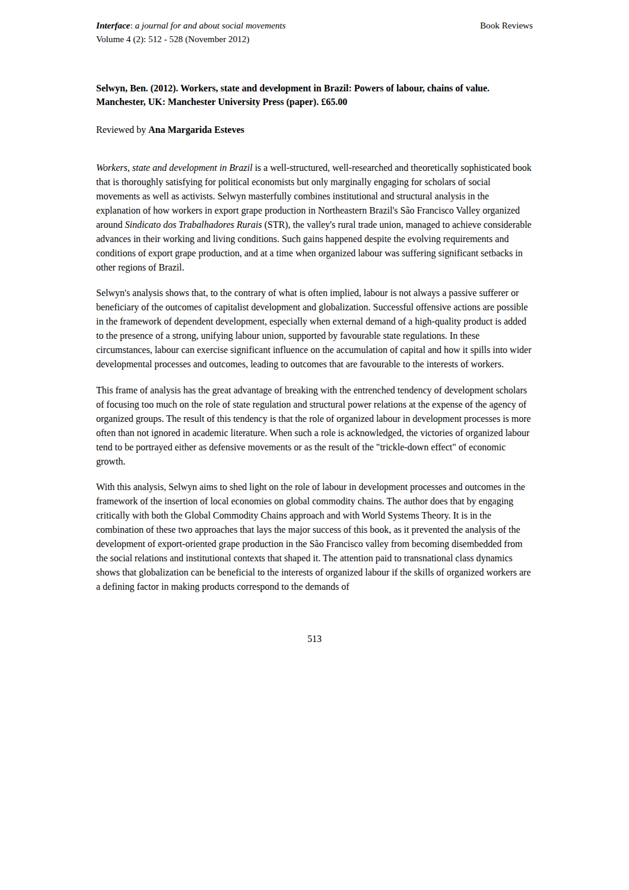Interface: a journal for and about social movements
Volume 4 (2): 512 - 528 (November 2012)
Book Reviews
Selwyn, Ben. (2012). Workers, state and development in Brazil: Powers of labour, chains of value. Manchester, UK: Manchester University Press (paper). £65.00
Reviewed by Ana Margarida Esteves
Workers, state and development in Brazil is a well-structured, well-researched and theoretically sophisticated book that is thoroughly satisfying for political economists but only marginally engaging for scholars of social movements as well as activists. Selwyn masterfully combines institutional and structural analysis in the explanation of how workers in export grape production in Northeastern Brazil's São Francisco Valley organized around Sindicato dos Trabalhadores Rurais (STR), the valley's rural trade union, managed to achieve considerable advances in their working and living conditions. Such gains happened despite the evolving requirements and conditions of export grape production, and at a time when organized labour was suffering significant setbacks in other regions of Brazil.
Selwyn's analysis shows that, to the contrary of what is often implied, labour is not always a passive sufferer or beneficiary of the outcomes of capitalist development and globalization. Successful offensive actions are possible in the framework of dependent development, especially when external demand of a high-quality product is added to the presence of a strong, unifying labour union, supported by favourable state regulations. In these circumstances, labour can exercise significant influence on the accumulation of capital and how it spills into wider developmental processes and outcomes, leading to outcomes that are favourable to the interests of workers.
This frame of analysis has the great advantage of breaking with the entrenched tendency of development scholars of focusing too much on the role of state regulation and structural power relations at the expense of the agency of organized groups. The result of this tendency is that the role of organized labour in development processes is more often than not ignored in academic literature. When such a role is acknowledged, the victories of organized labour tend to be portrayed either as defensive movements or as the result of the "trickle-down effect" of economic growth.
With this analysis, Selwyn aims to shed light on the role of labour in development processes and outcomes in the framework of the insertion of local economies on global commodity chains. The author does that by engaging critically with both the Global Commodity Chains approach and with World Systems Theory. It is in the combination of these two approaches that lays the major success of this book, as it prevented the analysis of the development of export-oriented grape production in the São Francisco valley from becoming disembedded from the social relations and institutional contexts that shaped it. The attention paid to transnational class dynamics shows that globalization can be beneficial to the interests of organized labour if the skills of organized workers are a defining factor in making products correspond to the demands of
513